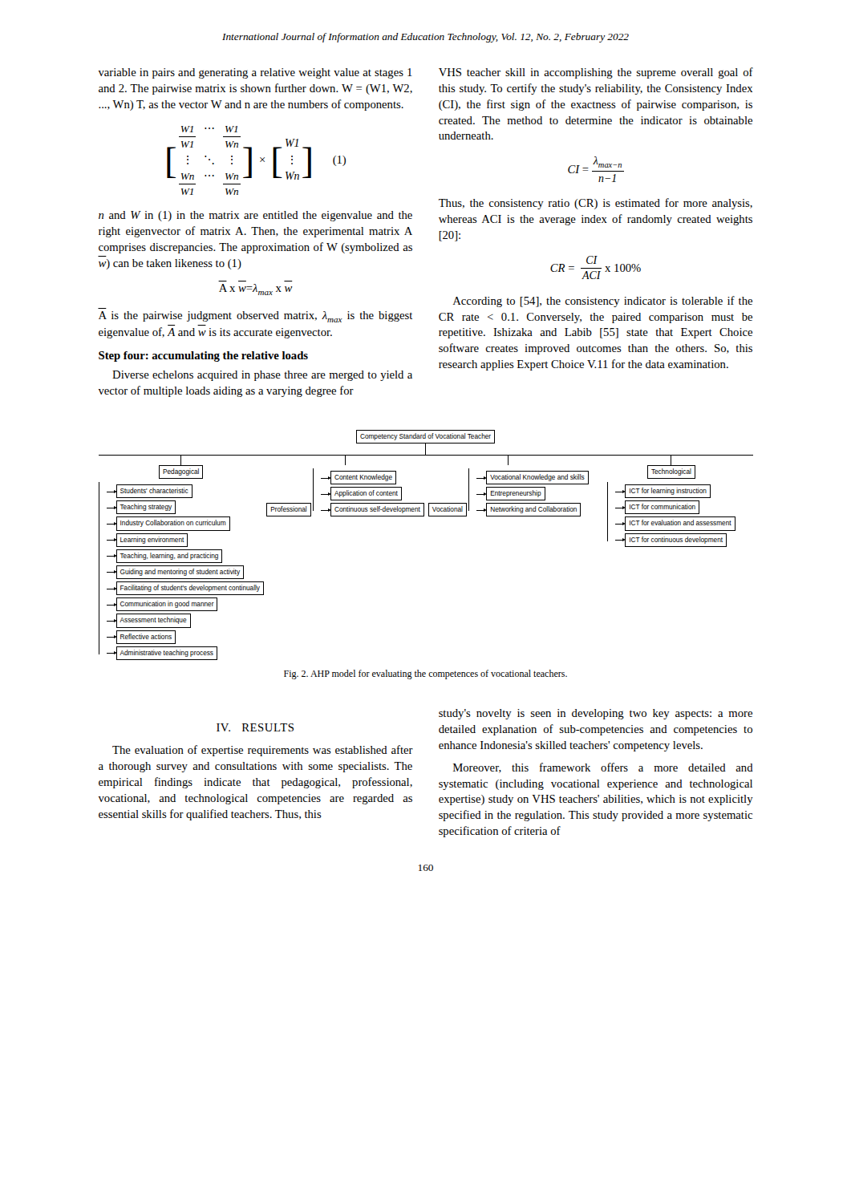International Journal of Information and Education Technology, Vol. 12, No. 2, February 2022
variable in pairs and generating a relative weight value at stages 1 and 2. The pairwise matrix is shown further down. W = (W1, W2, ..., Wn) T, as the vector W and n are the numbers of components.
[ W1 W1 ⋯ W1 Wn ⋮ ⋱ ⋮ Wn W1 ⋯ Wn Wn ] × [ W1 ⋮ Wn ] (1)
n and W in (1) in the matrix are entitled the eigenvalue and the right eigenvector of matrix A. Then, the experimental matrix A comprises discrepancies. The approximation of W (symbolized as w) can be taken likeness to (1)
A x w=λmax x w
A is the pairwise judgment observed matrix, λmax is the biggest eigenvalue of, A and w is its accurate eigenvector.
Step four: accumulating the relative loads
Diverse echelons acquired in phase three are merged to yield a vector of multiple loads aiding as a varying degree for
VHS teacher skill in accomplishing the supreme overall goal of this study. To certify the study's reliability, the Consistency Index (CI), the first sign of the exactness of pairwise comparison, is created. The method to determine the indicator is obtainable underneath.
CI = λmax−n n−1
Thus, the consistency ratio (CR) is estimated for more analysis, whereas ACI is the average index of randomly created weights [20]:
CR = CI ACI x 100%
According to [54], the consistency indicator is tolerable if the CR rate < 0.1. Conversely, the paired comparison must be repetitive. Ishizaka and Labib [55] state that Expert Choice software creates improved outcomes than the others. So, this research applies Expert Choice V.11 for the data examination.
Competency Standard of Vocational Teacher
Pedagogical
Students' characteristic
Teaching strategy
Industry Collaboration on curriculum
Learning environment
Teaching, learning, and practicing
Guiding and mentoring of student activity
Facilitating of student's development continually
Communication in good manner
Assessment technique
Reflective actions
Administrative teaching process
Professional
Content Knowledge
Application of content
Continuous self-development
Vocational
Vocational Knowledge and skills
Entrepreneurship
Networking and Collaboration
Technological
ICT for learning instruction
ICT for communication
ICT for evaluation and assessment
ICT for continuous development
Fig. 2. AHP model for evaluating the competences of vocational teachers.
IV. Results
The evaluation of expertise requirements was established after a thorough survey and consultations with some specialists. The empirical findings indicate that pedagogical, professional, vocational, and technological competencies are regarded as essential skills for qualified teachers. Thus, this
study's novelty is seen in developing two key aspects: a more detailed explanation of sub-competencies and competencies to enhance Indonesia's skilled teachers' competency levels.
Moreover, this framework offers a more detailed and systematic (including vocational experience and technological expertise) study on VHS teachers' abilities, which is not explicitly specified in the regulation. This study provided a more systematic specification of criteria of
160